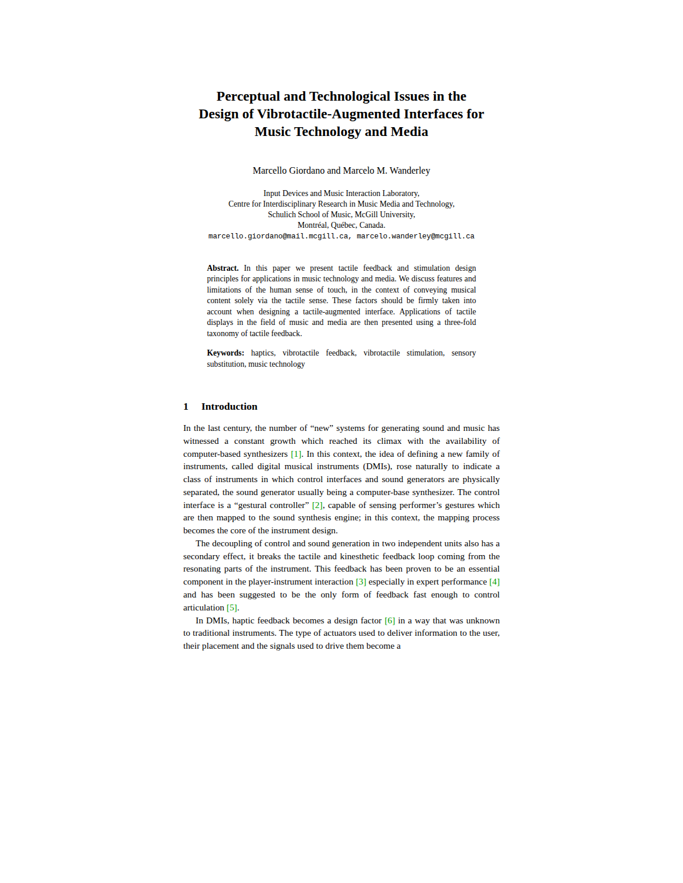Perceptual and Technological Issues in the
Design of Vibrotactile-Augmented Interfaces for
Music Technology and Media
Marcello Giordano and Marcelo M. Wanderley
Input Devices and Music Interaction Laboratory,
Centre for Interdisciplinary Research in Music Media and Technology,
Schulich School of Music, McGill University,
Montréal, Québec, Canada.
marcello.giordano@mail.mcgill.ca, marcelo.wanderley@mcgill.ca
Abstract. In this paper we present tactile feedback and stimulation design principles for applications in music technology and media. We discuss features and limitations of the human sense of touch, in the context of conveying musical content solely via the tactile sense. These factors should be firmly taken into account when designing a tactile-augmented interface. Applications of tactile displays in the field of music and media are then presented using a three-fold taxonomy of tactile feedback.
Keywords: haptics, vibrotactile feedback, vibrotactile stimulation, sensory substitution, music technology
1 Introduction
In the last century, the number of “new” systems for generating sound and music has witnessed a constant growth which reached its climax with the availability of computer-based synthesizers [1]. In this context, the idea of defining a new family of instruments, called digital musical instruments (DMIs), rose naturally to indicate a class of instruments in which control interfaces and sound generators are physically separated, the sound generator usually being a computer-base synthesizer. The control interface is a “gestural controller” [2], capable of sensing performer’s gestures which are then mapped to the sound synthesis engine; in this context, the mapping process becomes the core of the instrument design.
The decoupling of control and sound generation in two independent units also has a secondary effect, it breaks the tactile and kinesthetic feedback loop coming from the resonating parts of the instrument. This feedback has been proven to be an essential component in the player-instrument interaction [3] especially in expert performance [4] and has been suggested to be the only form of feedback fast enough to control articulation [5].
In DMIs, haptic feedback becomes a design factor [6] in a way that was unknown to traditional instruments. The type of actuators used to deliver information to the user, their placement and the signals used to drive them become a